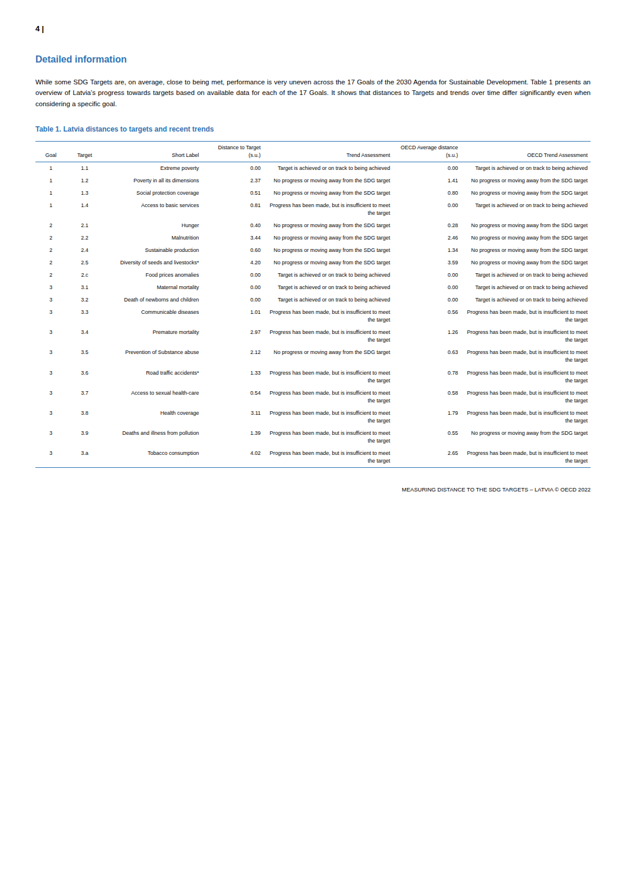4 |
Detailed information
While some SDG Targets are, on average, close to being met, performance is very uneven across the 17 Goals of the 2030 Agenda for Sustainable Development. Table 1 presents an overview of Latvia’s progress towards targets based on available data for each of the 17 Goals. It shows that distances to Targets and trends over time differ significantly even when considering a specific goal.
Table 1. Latvia distances to targets and recent trends
| Goal | Target | Short Label | Distance to Target (s.u.) | Trend Assessment | OECD Average distance (s.u.) | OECD Trend Assessment |
| --- | --- | --- | --- | --- | --- | --- |
| 1 | 1.1 | Extreme poverty | 0.00 | Target is achieved or on track to being achieved | 0.00 | Target is achieved or on track to being achieved |
| 1 | 1.2 | Poverty in all its dimensions | 2.37 | No progress or moving away from the SDG target | 1.41 | No progress or moving away from the SDG target |
| 1 | 1.3 | Social protection coverage | 0.51 | No progress or moving away from the SDG target | 0.80 | No progress or moving away from the SDG target |
| 1 | 1.4 | Access to basic services | 0.81 | Progress has been made, but is insufficient to meet the target | 0.00 | Target is achieved or on track to being achieved |
| 2 | 2.1 | Hunger | 0.40 | No progress or moving away from the SDG target | 0.28 | No progress or moving away from the SDG target |
| 2 | 2.2 | Malnutrition | 3.44 | No progress or moving away from the SDG target | 2.46 | No progress or moving away from the SDG target |
| 2 | 2.4 | Sustainable production | 0.60 | No progress or moving away from the SDG target | 1.34 | No progress or moving away from the SDG target |
| 2 | 2.5 | Diversity of seeds and livestocks* | 4.20 | No progress or moving away from the SDG target | 3.59 | No progress or moving away from the SDG target |
| 2 | 2.c | Food prices anomalies | 0.00 | Target is achieved or on track to being achieved | 0.00 | Target is achieved or on track to being achieved |
| 3 | 3.1 | Maternal mortality | 0.00 | Target is achieved or on track to being achieved | 0.00 | Target is achieved or on track to being achieved |
| 3 | 3.2 | Death of newborns and children | 0.00 | Target is achieved or on track to being achieved | 0.00 | Target is achieved or on track to being achieved |
| 3 | 3.3 | Communicable diseases | 1.01 | Progress has been made, but is insufficient to meet the target | 0.56 | Progress has been made, but is insufficient to meet the target |
| 3 | 3.4 | Premature mortality | 2.97 | Progress has been made, but is insufficient to meet the target | 1.26 | Progress has been made, but is insufficient to meet the target |
| 3 | 3.5 | Prevention of Substance abuse | 2.12 | No progress or moving away from the SDG target | 0.63 | Progress has been made, but is insufficient to meet the target |
| 3 | 3.6 | Road traffic accidents* | 1.33 | Progress has been made, but is insufficient to meet the target | 0.78 | Progress has been made, but is insufficient to meet the target |
| 3 | 3.7 | Access to sexual health-care | 0.54 | Progress has been made, but is insufficient to meet the target | 0.58 | Progress has been made, but is insufficient to meet the target |
| 3 | 3.8 | Health coverage | 3.11 | Progress has been made, but is insufficient to meet the target | 1.79 | Progress has been made, but is insufficient to meet the target |
| 3 | 3.9 | Deaths and illness from pollution | 1.39 | Progress has been made, but is insufficient to meet the target | 0.55 | No progress or moving away from the SDG target |
| 3 | 3.a | Tobacco consumption | 4.02 | Progress has been made, but is insufficient to meet the target | 2.65 | Progress has been made, but is insufficient to meet the target |
MEASURING DISTANCE TO THE SDG TARGETS – LATVIA © OECD 2022